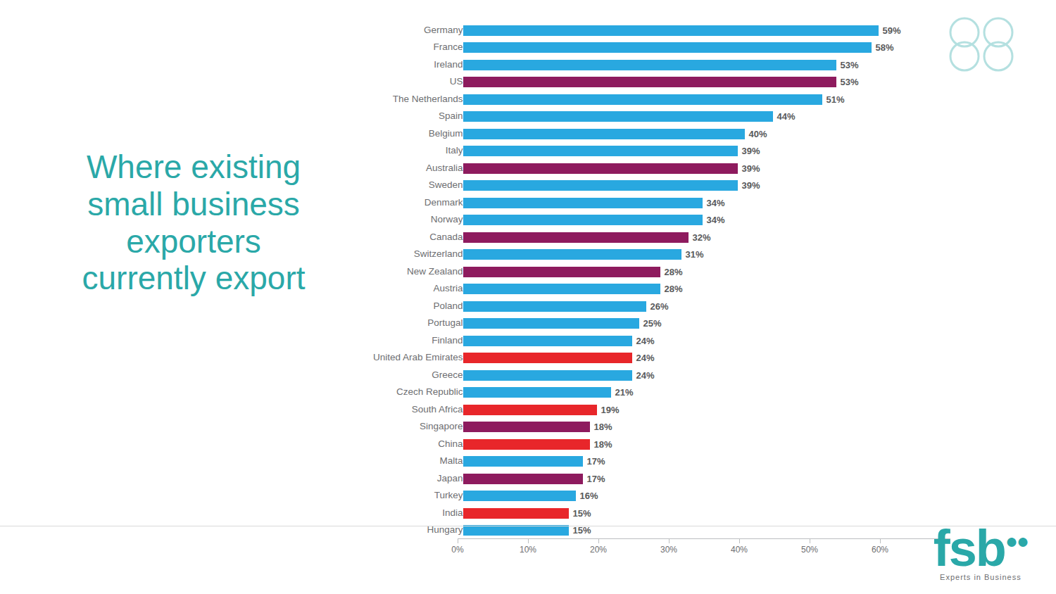Where existing
small business
exporters
currently export
| Germany | 59% |
| France | 58% |
| Ireland | 53% |
| US | 53% |
| The Netherlands | 51% |
| Spain | 44% |
| Belgium | 40% |
| Italy | 39% |
| Australia | 39% |
| Sweden | 39% |
| Denmark | 34% |
| Norway | 34% |
| Canada | 32% |
| Switzerland | 31% |
| New Zealand | 28% |
| Austria | 28% |
| Poland | 26% |
| Portugal | 25% |
| Finland | 24% |
| United Arab Emirates | 24% |
| Greece | 24% |
| Czech Republic | 21% |
| South Africa | 19% |
| Singapore | 18% |
| China | 18% |
| Malta | 17% |
| Japan | 17% |
| Turkey | 16% |
| India | 15% |
| Hungary | 15% |
0% 10% 20% 30% 40% 50% 60%
fsb●●
Experts in Business